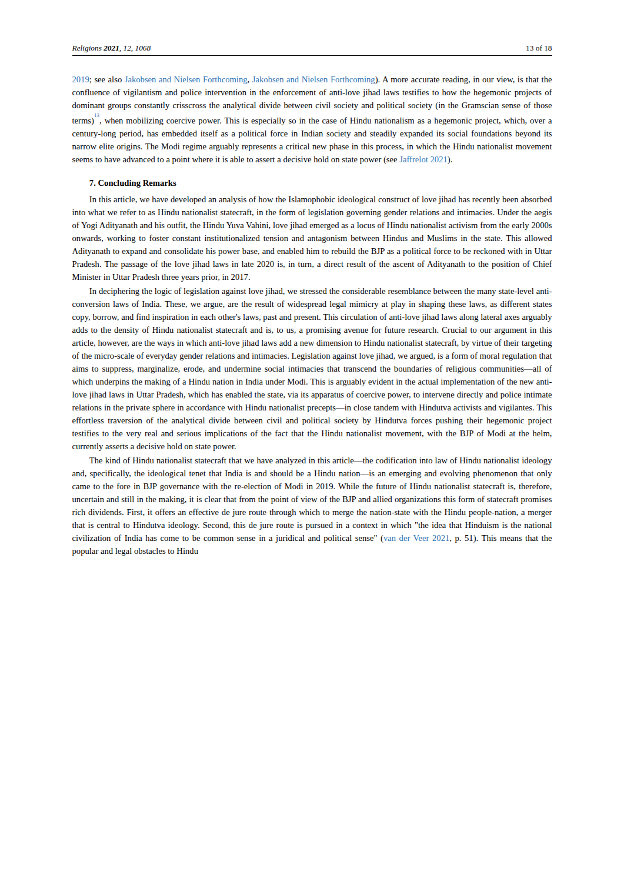Religions 2021, 12, 1068 13 of 18
2019; see also Jakobsen and Nielsen Forthcoming, Jakobsen and Nielsen Forthcoming). A more accurate reading, in our view, is that the confluence of vigilantism and police intervention in the enforcement of anti-love jihad laws testifies to how the hegemonic projects of dominant groups constantly crisscross the analytical divide between civil society and political society (in the Gramscian sense of those terms)13, when mobilizing coercive power. This is especially so in the case of Hindu nationalism as a hegemonic project, which, over a century-long period, has embedded itself as a political force in Indian society and steadily expanded its social foundations beyond its narrow elite origins. The Modi regime arguably represents a critical new phase in this process, in which the Hindu nationalist movement seems to have advanced to a point where it is able to assert a decisive hold on state power (see Jaffrelot 2021).
7. Concluding Remarks
In this article, we have developed an analysis of how the Islamophobic ideological construct of love jihad has recently been absorbed into what we refer to as Hindu nationalist statecraft, in the form of legislation governing gender relations and intimacies. Under the aegis of Yogi Adityanath and his outfit, the Hindu Yuva Vahini, love jihad emerged as a locus of Hindu nationalist activism from the early 2000s onwards, working to foster constant institutionalized tension and antagonism between Hindus and Muslims in the state. This allowed Adityanath to expand and consolidate his power base, and enabled him to rebuild the BJP as a political force to be reckoned with in Uttar Pradesh. The passage of the love jihad laws in late 2020 is, in turn, a direct result of the ascent of Adityanath to the position of Chief Minister in Uttar Pradesh three years prior, in 2017.
In deciphering the logic of legislation against love jihad, we stressed the considerable resemblance between the many state-level anti-conversion laws of India. These, we argue, are the result of widespread legal mimicry at play in shaping these laws, as different states copy, borrow, and find inspiration in each other's laws, past and present. This circulation of anti-love jihad laws along lateral axes arguably adds to the density of Hindu nationalist statecraft and is, to us, a promising avenue for future research. Crucial to our argument in this article, however, are the ways in which anti-love jihad laws add a new dimension to Hindu nationalist statecraft, by virtue of their targeting of the micro-scale of everyday gender relations and intimacies. Legislation against love jihad, we argued, is a form of moral regulation that aims to suppress, marginalize, erode, and undermine social intimacies that transcend the boundaries of religious communities—all of which underpins the making of a Hindu nation in India under Modi. This is arguably evident in the actual implementation of the new anti-love jihad laws in Uttar Pradesh, which has enabled the state, via its apparatus of coercive power, to intervene directly and police intimate relations in the private sphere in accordance with Hindu nationalist precepts—in close tandem with Hindutva activists and vigilantes. This effortless traversion of the analytical divide between civil and political society by Hindutva forces pushing their hegemonic project testifies to the very real and serious implications of the fact that the Hindu nationalist movement, with the BJP of Modi at the helm, currently asserts a decisive hold on state power.
The kind of Hindu nationalist statecraft that we have analyzed in this article—the codification into law of Hindu nationalist ideology and, specifically, the ideological tenet that India is and should be a Hindu nation—is an emerging and evolving phenomenon that only came to the fore in BJP governance with the re-election of Modi in 2019. While the future of Hindu nationalist statecraft is, therefore, uncertain and still in the making, it is clear that from the point of view of the BJP and allied organizations this form of statecraft promises rich dividends. First, it offers an effective de jure route through which to merge the nation-state with the Hindu people-nation, a merger that is central to Hindutva ideology. Second, this de jure route is pursued in a context in which "the idea that Hinduism is the national civilization of India has come to be common sense in a juridical and political sense" (van der Veer 2021, p. 51). This means that the popular and legal obstacles to Hindu